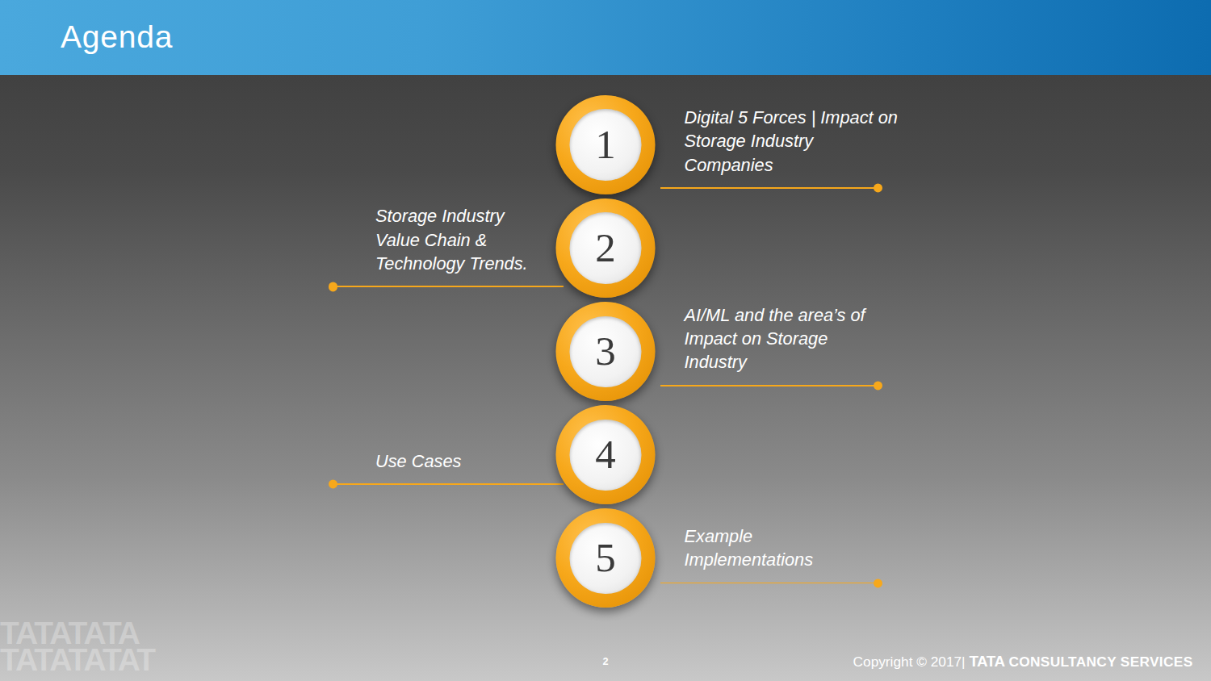Agenda
Digital 5 Forces | Impact on Storage Industry Companies
Storage Industry Value Chain & Technology Trends.
AI/ML and the area’s of Impact on Storage Industry
Use Cases
Example Implementations
1
2
3
4
5
TATATATA
TATATATAT
2
Copyright © 2017| TATA CONSULTANCY SERVICES